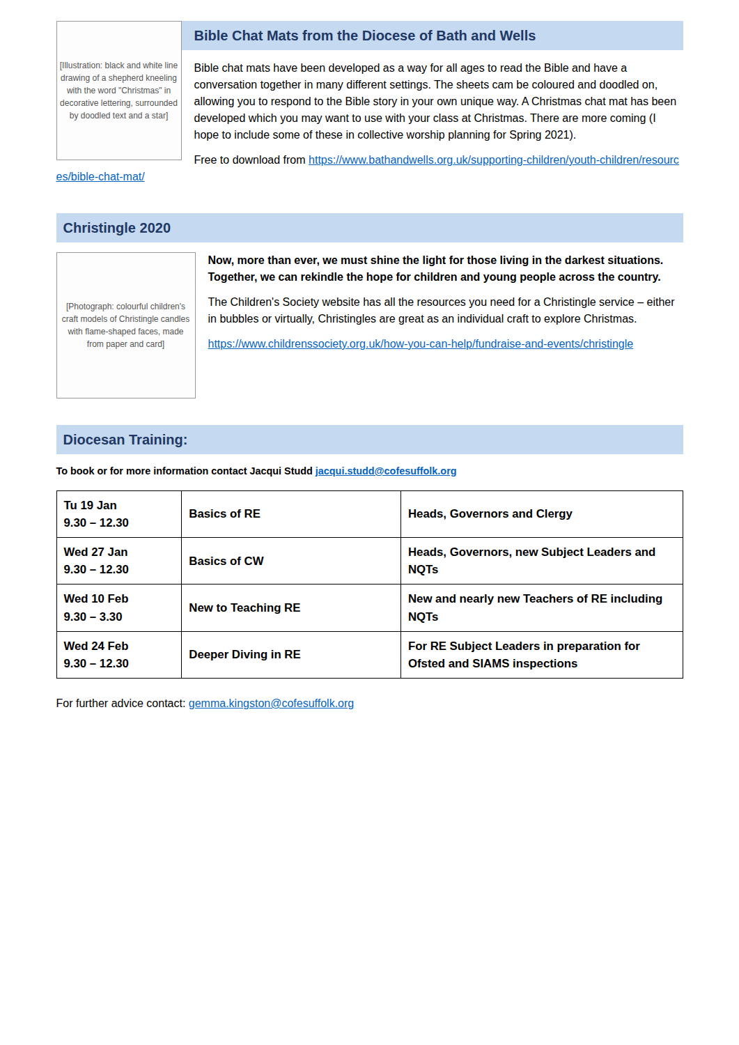[Illustration: black and white line drawing of a shepherd kneeling with the word "Christmas" in decorative lettering, surrounded by doodled text and a star]
Bible Chat Mats from the Diocese of Bath and Wells
Bible chat mats have been developed as a way for all ages to read the Bible and have a conversation together in many different settings. The sheets cam be coloured and doodled on, allowing you to respond to the Bible story in your own unique way. A Christmas chat mat has been developed which you may want to use with your class at Christmas. There are more coming (I hope to include some of these in collective worship planning for Spring 2021).
Free to download from https://www.bathandwells.org.uk/supporting-children/youth-children/resources/bible-chat-mat/
Christingle 2020
[Photograph: colourful children's craft models of Christingle candles with flame-shaped faces, made from paper and card]
Now, more than ever, we must shine the light for those living in the darkest situations. Together, we can rekindle the hope for children and young people across the country.
The Children's Society website has all the resources you need for a Christingle service – either in bubbles or virtually, Christingles are great as an individual craft to explore Christmas.
https://www.childrenssociety.org.uk/how-you-can-help/fundraise-and-events/christingle
Diocesan Training:
To book or for more information contact Jacqui Studd jacqui.studd@cofesuffolk.org
| Tu 19 Jan 9.30 – 12.30 | Basics of RE | Heads, Governors and Clergy |
| Wed 27 Jan 9.30 – 12.30 | Basics of CW | Heads, Governors, new Subject Leaders and NQTs |
| Wed 10 Feb 9.30 – 3.30 | New to Teaching RE | New and nearly new Teachers of RE including NQTs |
| Wed 24 Feb 9.30 – 12.30 | Deeper Diving in RE | For RE Subject Leaders in preparation for Ofsted and SIAMS inspections |
For further advice contact: gemma.kingston@cofesuffolk.org